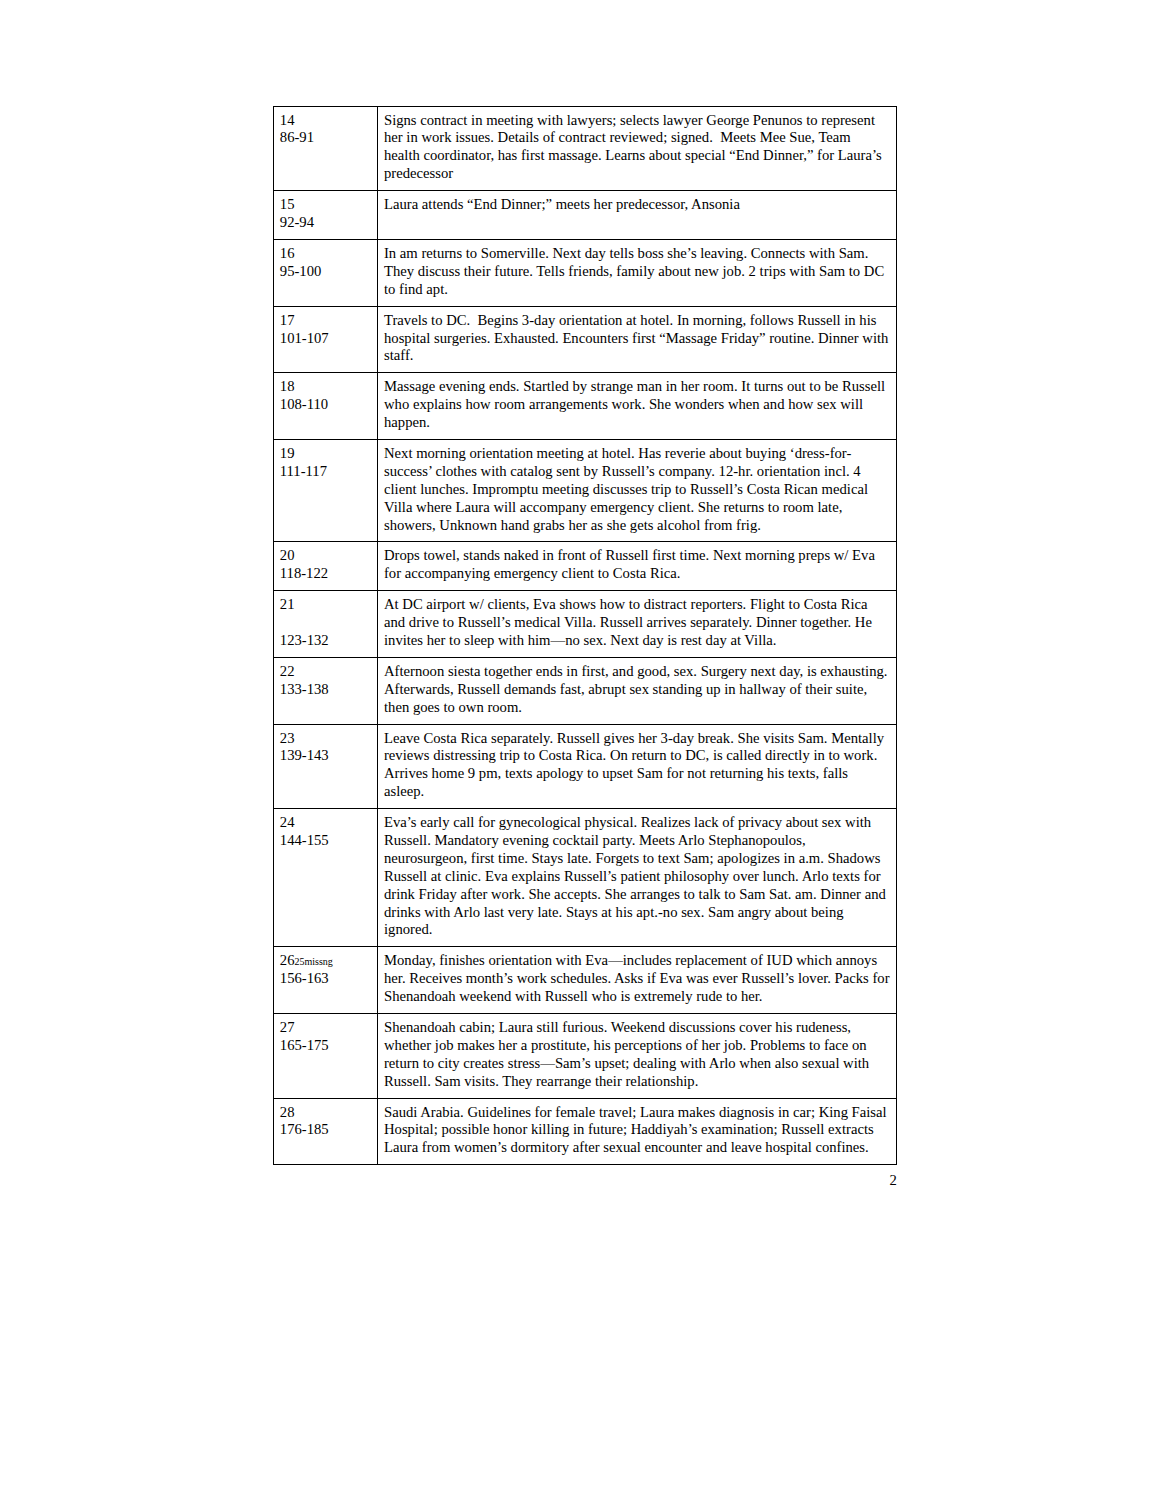| 14 86-91 | Signs contract in meeting with lawyers; selects lawyer George Penunos to represent her in work issues. Details of contract reviewed; signed. Meets Mee Sue, Team health coordinator, has first massage. Learns about special “End Dinner,” for Laura’s predecessor |
| 15 92-94 | Laura attends “End Dinner;” meets her predecessor, Ansonia |
| 16 95-100 | In am returns to Somerville. Next day tells boss she’s leaving. Connects with Sam. They discuss their future. Tells friends, family about new job. 2 trips with Sam to DC to find apt. |
| 17 101-107 | Travels to DC. Begins 3-day orientation at hotel. In morning, follows Russell in his hospital surgeries. Exhausted. Encounters first “Massage Friday” routine. Dinner with staff. |
| 18 108-110 | Massage evening ends. Startled by strange man in her room. It turns out to be Russell who explains how room arrangements work. She wonders when and how sex will happen. |
| 19 111-117 | Next morning orientation meeting at hotel. Has reverie about buying ‘dress-for-success’ clothes with catalog sent by Russell’s company. 12-hr. orientation incl. 4 client lunches. Impromptu meeting discusses trip to Russell’s Costa Rican medical Villa where Laura will accompany emergency client. She returns to room late, showers, Unknown hand grabs her as she gets alcohol from frig. |
| 20 118-122 | Drops towel, stands naked in front of Russell first time. Next morning preps w/ Eva for accompanying emergency client to Costa Rica. |
| 21 123-132 | At DC airport w/ clients, Eva shows how to distract reporters. Flight to Costa Rica and drive to Russell’s medical Villa. Russell arrives separately. Dinner together. He invites her to sleep with him—no sex. Next day is rest day at Villa. |
| 22 133-138 | Afternoon siesta together ends in first, and good, sex. Surgery next day, is exhausting. Afterwards, Russell demands fast, abrupt sex standing up in hallway of their suite, then goes to own room. |
| 23 139-143 | Leave Costa Rica separately. Russell gives her 3-day break. She visits Sam. Mentally reviews distressing trip to Costa Rica. On return to DC, is called directly in to work. Arrives home 9 pm, texts apology to upset Sam for not returning his texts, falls asleep. |
| 24 144-155 | Eva’s early call for gynecological physical. Realizes lack of privacy about sex with Russell. Mandatory evening cocktail party. Meets Arlo Stephanopoulos, neurosurgeon, first time. Stays late. Forgets to text Sam; apologizes in a.m. Shadows Russell at clinic. Eva explains Russell’s patient philosophy over lunch. Arlo texts for drink Friday after work. She accepts. She arranges to talk to Sam Sat. am. Dinner and drinks with Arlo last very late. Stays at his apt.-no sex. Sam angry about being ignored. |
| 26 25missng 156-163 | Monday, finishes orientation with Eva—includes replacement of IUD which annoys her. Receives month’s work schedules. Asks if Eva was ever Russell’s lover. Packs for Shenandoah weekend with Russell who is extremely rude to her. |
| 27 165-175 | Shenandoah cabin; Laura still furious. Weekend discussions cover his rudeness, whether job makes her a prostitute, his perceptions of her job. Problems to face on return to city creates stress—Sam’s upset; dealing with Arlo when also sexual with Russell. Sam visits. They rearrange their relationship. |
| 28 176-185 | Saudi Arabia. Guidelines for female travel; Laura makes diagnosis in car; King Faisal Hospital; possible honor killing in future; Haddiyah’s examination; Russell extracts Laura from women’s dormitory after sexual encounter and leave hospital confines. |
2